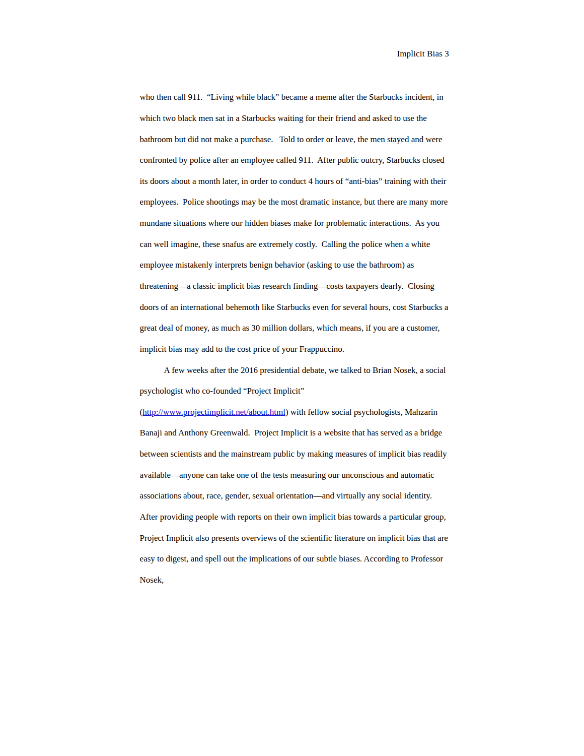Implicit Bias 3
who then call 911. “Living while black” became a meme after the Starbucks incident, in which two black men sat in a Starbucks waiting for their friend and asked to use the bathroom but did not make a purchase. Told to order or leave, the men stayed and were confronted by police after an employee called 911. After public outcry, Starbucks closed its doors about a month later, in order to conduct 4 hours of “anti-bias” training with their employees. Police shootings may be the most dramatic instance, but there are many more mundane situations where our hidden biases make for problematic interactions. As you can well imagine, these snafus are extremely costly. Calling the police when a white employee mistakenly interprets benign behavior (asking to use the bathroom) as threatening—a classic implicit bias research finding—costs taxpayers dearly. Closing doors of an international behemoth like Starbucks even for several hours, cost Starbucks a great deal of money, as much as 30 million dollars, which means, if you are a customer, implicit bias may add to the cost price of your Frappuccino.
A few weeks after the 2016 presidential debate, we talked to Brian Nosek, a social psychologist who co-founded “Project Implicit” (http://www.projectimplicit.net/about.html) with fellow social psychologists, Mahzarin Banaji and Anthony Greenwald. Project Implicit is a website that has served as a bridge between scientists and the mainstream public by making measures of implicit bias readily available—anyone can take one of the tests measuring our unconscious and automatic associations about, race, gender, sexual orientation—and virtually any social identity. After providing people with reports on their own implicit bias towards a particular group, Project Implicit also presents overviews of the scientific literature on implicit bias that are easy to digest, and spell out the implications of our subtle biases. According to Professor Nosek,